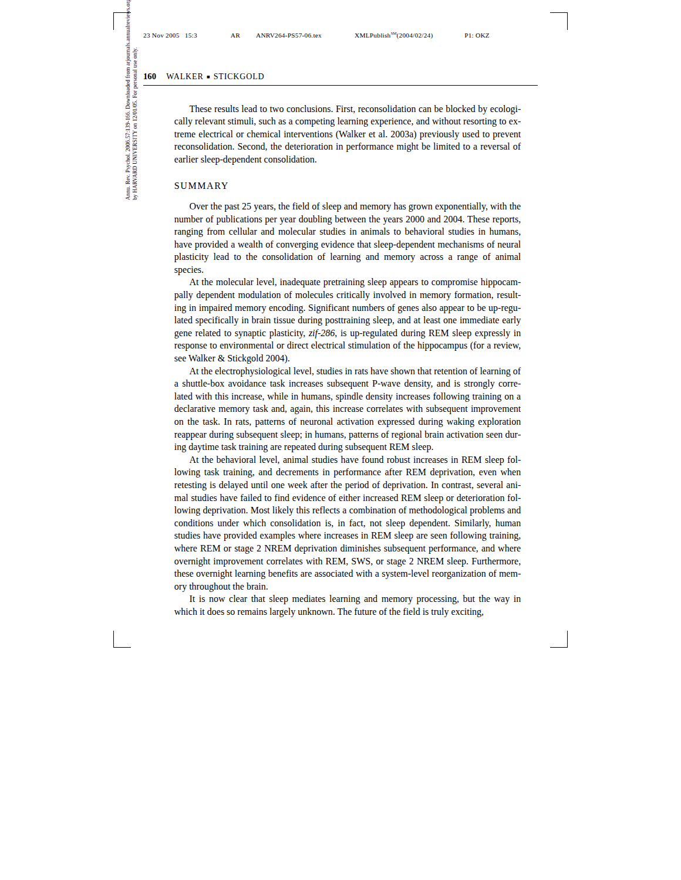23 Nov 2005 15:3 AR ANRV264-PS57-06.tex XMLPublishSM(2004/02/24) P1: OKZ
Annu. Rev. Psychol. 2006.57:139-166. Downloaded from arjournals.annualreviews.org by HARVARD UNIVERSITY on 12/01/05. For personal use only.
160 WALKER ■ STICKGOLD
These results lead to two conclusions. First, reconsolidation can be blocked by ecologically relevant stimuli, such as a competing learning experience, and without resorting to extreme electrical or chemical interventions (Walker et al. 2003a) previously used to prevent reconsolidation. Second, the deterioration in performance might be limited to a reversal of earlier sleep-dependent consolidation.
SUMMARY
Over the past 25 years, the field of sleep and memory has grown exponentially, with the number of publications per year doubling between the years 2000 and 2004. These reports, ranging from cellular and molecular studies in animals to behavioral studies in humans, have provided a wealth of converging evidence that sleep-dependent mechanisms of neural plasticity lead to the consolidation of learning and memory across a range of animal species.
At the molecular level, inadequate pretraining sleep appears to compromise hippocampally dependent modulation of molecules critically involved in memory formation, resulting in impaired memory encoding. Significant numbers of genes also appear to be up-regulated specifically in brain tissue during posttraining sleep, and at least one immediate early gene related to synaptic plasticity, zif-286, is up-regulated during REM sleep expressly in response to environmental or direct electrical stimulation of the hippocampus (for a review, see Walker & Stickgold 2004).
At the electrophysiological level, studies in rats have shown that retention of learning of a shuttle-box avoidance task increases subsequent P-wave density, and is strongly correlated with this increase, while in humans, spindle density increases following training on a declarative memory task and, again, this increase correlates with subsequent improvement on the task. In rats, patterns of neuronal activation expressed during waking exploration reappear during subsequent sleep; in humans, patterns of regional brain activation seen during daytime task training are repeated during subsequent REM sleep.
At the behavioral level, animal studies have found robust increases in REM sleep following task training, and decrements in performance after REM deprivation, even when retesting is delayed until one week after the period of deprivation. In contrast, several animal studies have failed to find evidence of either increased REM sleep or deterioration following deprivation. Most likely this reflects a combination of methodological problems and conditions under which consolidation is, in fact, not sleep dependent. Similarly, human studies have provided examples where increases in REM sleep are seen following training, where REM or stage 2 NREM deprivation diminishes subsequent performance, and where overnight improvement correlates with REM, SWS, or stage 2 NREM sleep. Furthermore, these overnight learning benefits are associated with a system-level reorganization of memory throughout the brain.
It is now clear that sleep mediates learning and memory processing, but the way in which it does so remains largely unknown. The future of the field is truly exciting,